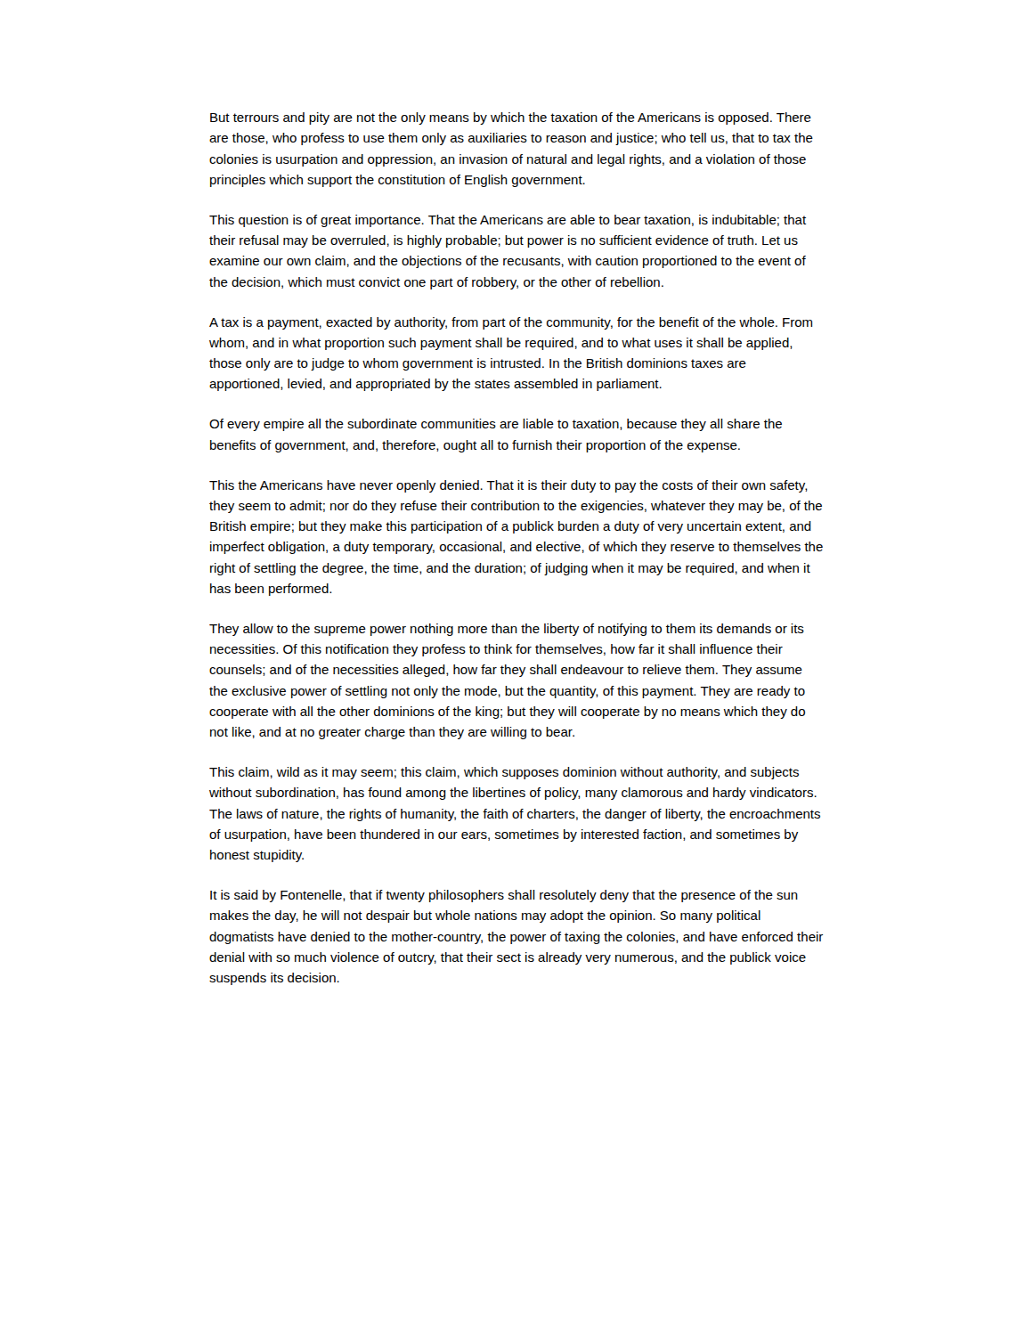But terrours and pity are not the only means by which the taxation of the Americans is opposed. There are those, who profess to use them only as auxiliaries to reason and justice; who tell us, that to tax the colonies is usurpation and oppression, an invasion of natural and legal rights, and a violation of those principles which support the constitution of English government.
This question is of great importance. That the Americans are able to bear taxation, is indubitable; that their refusal may be overruled, is highly probable; but power is no sufficient evidence of truth. Let us examine our own claim, and the objections of the recusants, with caution proportioned to the event of the decision, which must convict one part of robbery, or the other of rebellion.
A tax is a payment, exacted by authority, from part of the community, for the benefit of the whole. From whom, and in what proportion such payment shall be required, and to what uses it shall be applied, those only are to judge to whom government is intrusted. In the British dominions taxes are apportioned, levied, and appropriated by the states assembled in parliament.
Of every empire all the subordinate communities are liable to taxation, because they all share the benefits of government, and, therefore, ought all to furnish their proportion of the expense.
This the Americans have never openly denied. That it is their duty to pay the costs of their own safety, they seem to admit; nor do they refuse their contribution to the exigencies, whatever they may be, of the British empire; but they make this participation of a publick burden a duty of very uncertain extent, and imperfect obligation, a duty temporary, occasional, and elective, of which they reserve to themselves the right of settling the degree, the time, and the duration; of judging when it may be required, and when it has been performed.
They allow to the supreme power nothing more than the liberty of notifying to them its demands or its necessities. Of this notification they profess to think for themselves, how far it shall influence their counsels; and of the necessities alleged, how far they shall endeavour to relieve them. They assume the exclusive power of settling not only the mode, but the quantity, of this payment. They are ready to cooperate with all the other dominions of the king; but they will cooperate by no means which they do not like, and at no greater charge than they are willing to bear.
This claim, wild as it may seem; this claim, which supposes dominion without authority, and subjects without subordination, has found among the libertines of policy, many clamorous and hardy vindicators. The laws of nature, the rights of humanity, the faith of charters, the danger of liberty, the encroachments of usurpation, have been thundered in our ears, sometimes by interested faction, and sometimes by honest stupidity.
It is said by Fontenelle, that if twenty philosophers shall resolutely deny that the presence of the sun makes the day, he will not despair but whole nations may adopt the opinion. So many political dogmatists have denied to the mother-country, the power of taxing the colonies, and have enforced their denial with so much violence of outcry, that their sect is already very numerous, and the publick voice suspends its decision.